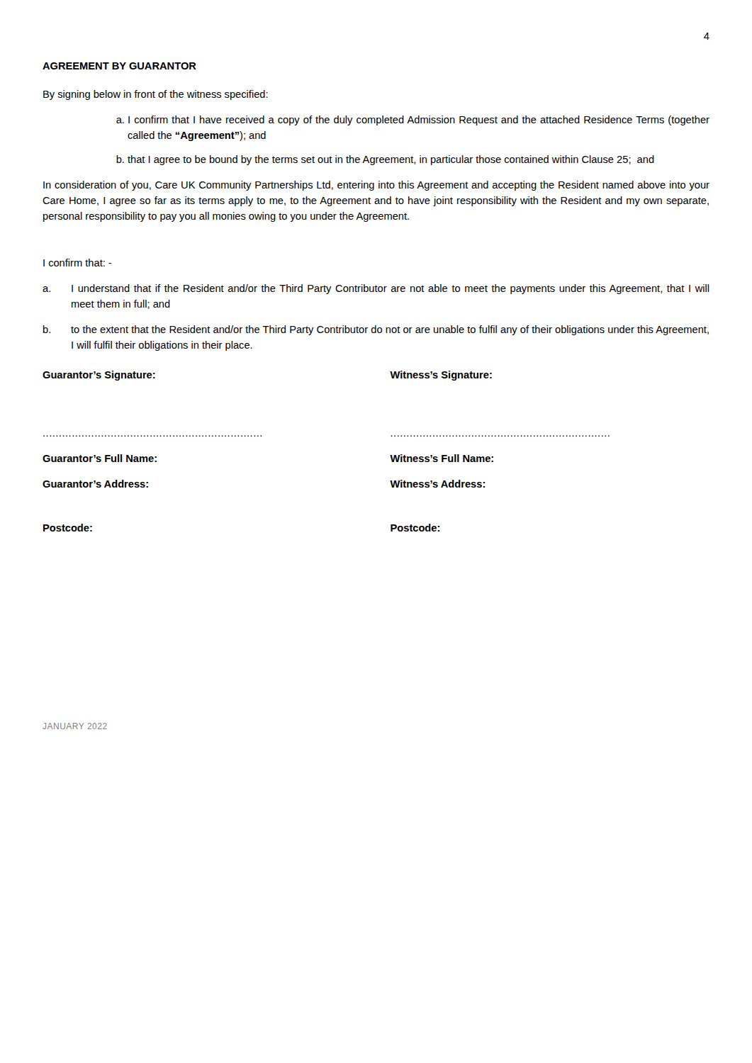4
Agreement by Guarantor
By signing below in front of the witness specified:
I confirm that I have received a copy of the duly completed Admission Request and the attached Residence Terms (together called the “Agreement”); and
that I agree to be bound by the terms set out in the Agreement, in particular those contained within Clause 25; and
In consideration of you, Care UK Community Partnerships Ltd, entering into this Agreement and accepting the Resident named above into your Care Home, I agree so far as its terms apply to me, to the Agreement and to have joint responsibility with the Resident and my own separate, personal responsibility to pay you all monies owing to you under the Agreement.
I confirm that: -
a. I understand that if the Resident and/or the Third Party Contributor are not able to meet the payments under this Agreement, that I will meet them in full; and
b. to the extent that the Resident and/or the Third Party Contributor do not or are unable to fulfil any of their obligations under this Agreement, I will fulfil their obligations in their place.
| Guarantor’s Signature: .................................................................... Guarantor’s Full Name: Guarantor’s Address: Postcode: | Witness’s Signature: .................................................................... Witness’s Full Name: Witness’s Address: Postcode: |
JANUARY 2022